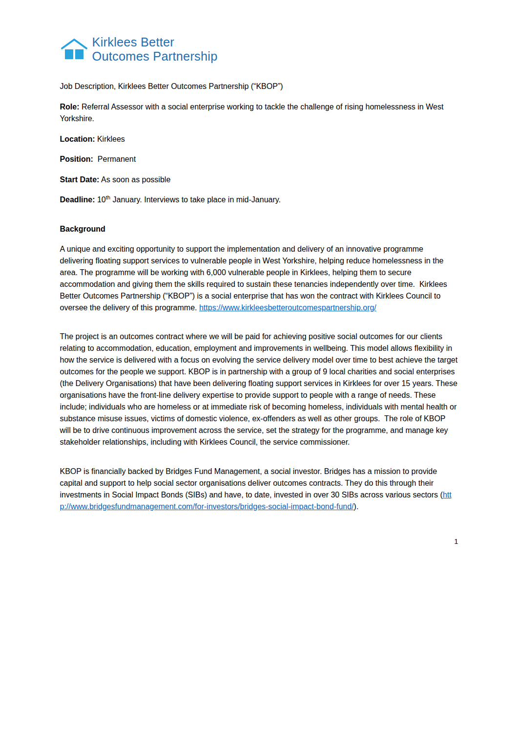Kirklees Better
Outcomes Partnership
Job Description, Kirklees Better Outcomes Partnership (“KBOP”)
Role: Referral Assessor with a social enterprise working to tackle the challenge of rising homelessness in West Yorkshire.
Location: Kirklees
Position: Permanent
Start Date: As soon as possible
Deadline: 10th January. Interviews to take place in mid-January.
Background
A unique and exciting opportunity to support the implementation and delivery of an innovative programme delivering floating support services to vulnerable people in West Yorkshire, helping reduce homelessness in the area. The programme will be working with 6,000 vulnerable people in Kirklees, helping them to secure accommodation and giving them the skills required to sustain these tenancies independently over time. Kirklees Better Outcomes Partnership (“KBOP”) is a social enterprise that has won the contract with Kirklees Council to oversee the delivery of this programme. https://www.kirkleesbetteroutcomespartnership.org/
The project is an outcomes contract where we will be paid for achieving positive social outcomes for our clients relating to accommodation, education, employment and improvements in wellbeing. This model allows flexibility in how the service is delivered with a focus on evolving the service delivery model over time to best achieve the target outcomes for the people we support. KBOP is in partnership with a group of 9 local charities and social enterprises (the Delivery Organisations) that have been delivering floating support services in Kirklees for over 15 years. These organisations have the front-line delivery expertise to provide support to people with a range of needs. These include; individuals who are homeless or at immediate risk of becoming homeless, individuals with mental health or substance misuse issues, victims of domestic violence, ex-offenders as well as other groups. The role of KBOP will be to drive continuous improvement across the service, set the strategy for the programme, and manage key stakeholder relationships, including with Kirklees Council, the service commissioner.
KBOP is financially backed by Bridges Fund Management, a social investor. Bridges has a mission to provide capital and support to help social sector organisations deliver outcomes contracts. They do this through their investments in Social Impact Bonds (SIBs) and have, to date, invested in over 30 SIBs across various sectors (http://www.bridgesfundmanagement.com/for-investors/bridges-social-impact-bond-fund/).
1